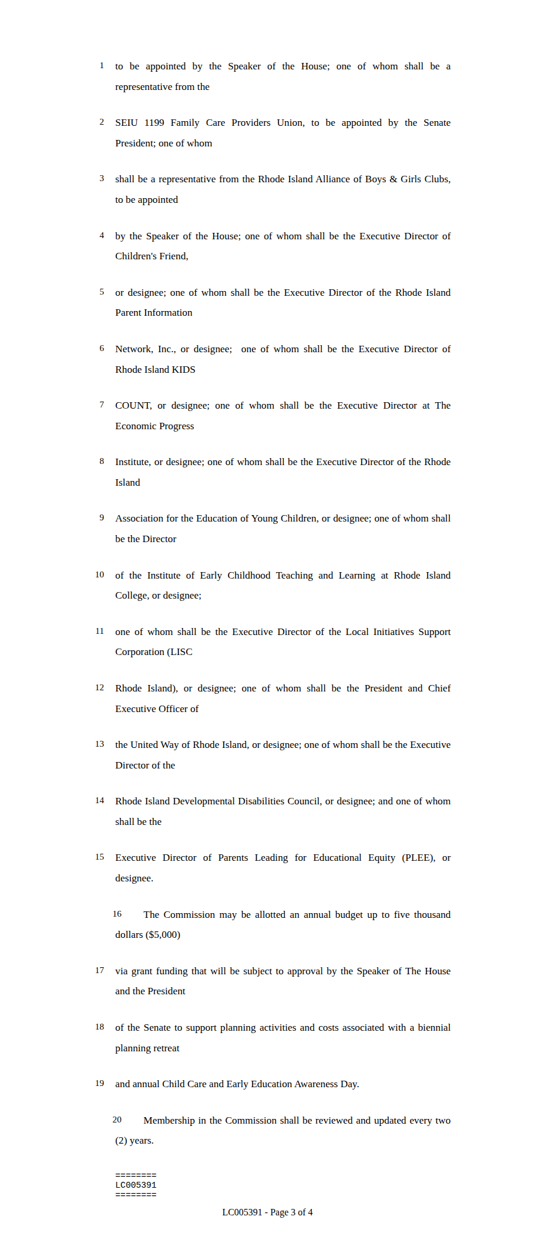1to be appointed by the Speaker of the House; one of whom shall be a representative from the
2 SEIU 1199 Family Care Providers Union, to be appointed by the Senate President; one of whom
3shall be a representative from the Rhode Island Alliance of Boys & Girls Clubs, to be appointed
4by the Speaker of the House; one of whom shall be the Executive Director of Children's Friend,
5or designee; one of whom shall be the Executive Director of the Rhode Island Parent Information
6 Network, Inc., or designee; one of whom shall be the Executive Director of Rhode Island KIDS
7 COUNT, or designee; one of whom shall be the Executive Director at The Economic Progress
8 Institute, or designee; one of whom shall be the Executive Director of the Rhode Island
9 Association for the Education of Young Children, or designee; one of whom shall be the Director
10of the Institute of Early Childhood Teaching and Learning at Rhode Island College, or designee;
11one of whom shall be the Executive Director of the Local Initiatives Support Corporation (LISC
12 Rhode Island), or designee; one of whom shall be the President and Chief Executive Officer of
13the United Way of Rhode Island, or designee; one of whom shall be the Executive Director of the
14 Rhode Island Developmental Disabilities Council, or designee; and one of whom shall be the
15 Executive Director of Parents Leading for Educational Equity (PLEE), or designee.
16 The Commission may be allotted an annual budget up to five thousand dollars ($5,000)
17via grant funding that will be subject to approval by the Speaker of The House and the President
18of the Senate to support planning activities and costs associated with a biennial planning retreat
19and annual Child Care and Early Education Awareness Day.
20 Membership in the Commission shall be reviewed and updated every two (2) years.
========
LC005391
========
LC005391 - Page 3 of 4